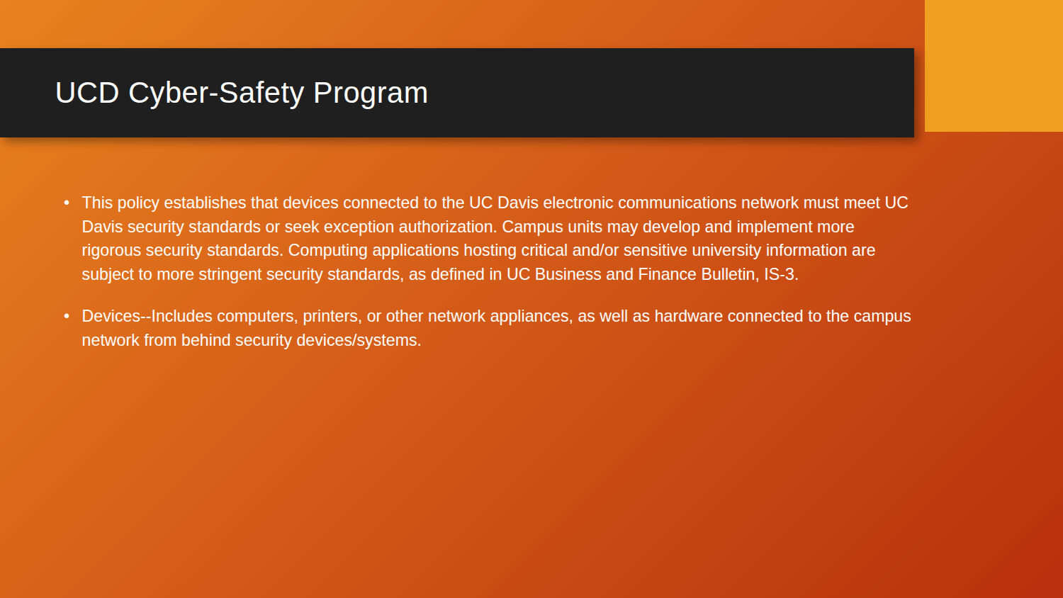UCD Cyber-Safety Program
This policy establishes that devices connected to the UC Davis electronic communications network must meet UC Davis security standards or seek exception authorization. Campus units may develop and implement more rigorous security standards. Computing applications hosting critical and/or sensitive university information are subject to more stringent security standards, as defined in UC Business and Finance Bulletin, IS-3.
Devices--Includes computers, printers, or other network appliances, as well as hardware connected to the campus network from behind security devices/systems.